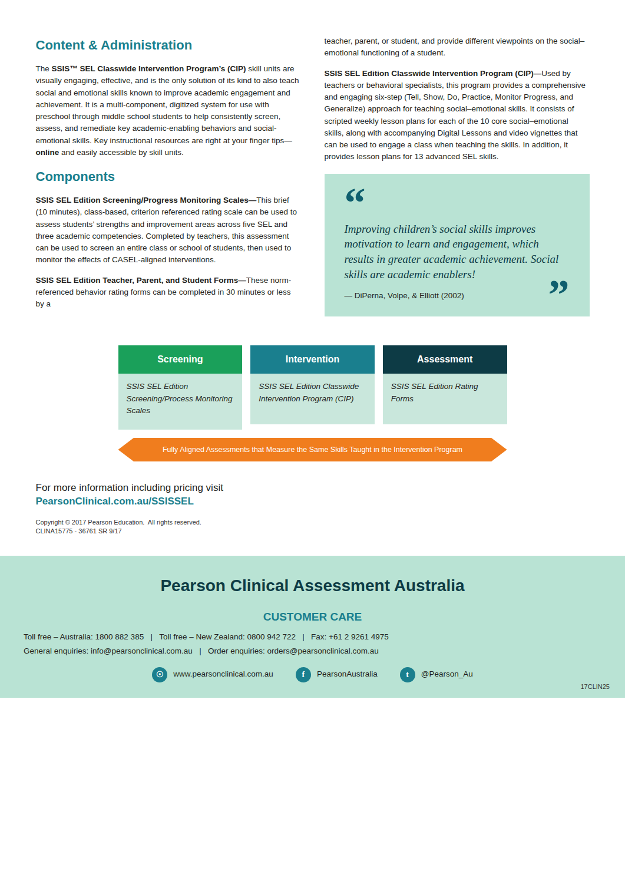Content & Administration
The SSIS™ SEL Classwide Intervention Program’s (CIP) skill units are visually engaging, effective, and is the only solution of its kind to also teach social and emotional skills known to improve academic engagement and achievement. It is a multi-component, digitized system for use with preschool through middle school students to help consistently screen, assess, and remediate key academic-enabling behaviors and social-emotional skills. Key instructional resources are right at your finger tips—online and easily accessible by skill units.
Components
SSIS SEL Edition Screening/Progress Monitoring Scales—This brief (10 minutes), class-based, criterion referenced rating scale can be used to assess students’ strengths and improvement areas across five SEL and three academic competencies. Completed by teachers, this assessment can be used to screen an entire class or school of students, then used to monitor the effects of CASEL-aligned interventions.
SSIS SEL Edition Teacher, Parent, and Student Forms—These norm-referenced behavior rating forms can be completed in 30 minutes or less by a
teacher, parent, or student, and provide different viewpoints on the social–emotional functioning of a student.
SSIS SEL Edition Classwide Intervention Program (CIP)—Used by teachers or behavioral specialists, this program provides a comprehensive and engaging six-step (Tell, Show, Do, Practice, Monitor Progress, and Generalize) approach for teaching social–emotional skills. It consists of scripted weekly lesson plans for each of the 10 core social–emotional skills, along with accompanying Digital Lessons and video vignettes that can be used to engage a class when teaching the skills. In addition, it provides lesson plans for 13 advanced SEL skills.
“
Improving children’s social skills improves motivation to learn and engagement, which results in greater academic achievement. Social skills are academic enablers!
— DiPerna, Volpe, & Elliott (2002) ”
Screening
SSIS SEL Edition Screening/Process Monitoring Scales
Intervention
SSIS SEL Edition Classwide Intervention Program (CIP)
Assessment
SSIS SEL Edition Rating Forms
Fully Aligned Assessments that Measure the Same Skills Taught in the Intervention Program
For more information including pricing visit
PearsonClinical.com.au/SSISSEL
Copyright © 2017 Pearson Education. All rights reserved.
CLINA15775 - 36761 SR 9/17
Pearson Clinical Assessment Australia
CUSTOMER CARE
Toll free – Australia: 1800 882 385 | Toll free – New Zealand: 0800 942 722 | Fax: +61 2 9261 4975
General enquiries: info@pearsonclinical.com.au | Order enquiries: orders@pearsonclinical.com.au
☉ www.pearsonclinical.com.au f PearsonAustralia t @Pearson_Au
17CLIN25